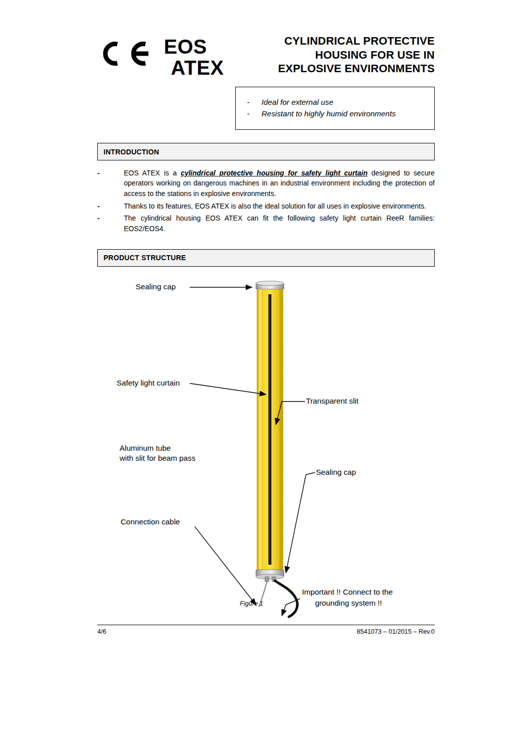EOS
ATEX
CYLINDRICAL PROTECTIVE
HOUSING FOR USE IN
EXPLOSIVE ENVIRONMENTS
-Ideal for external use
-Resistant to highly humid environments
INTRODUCTION
-
EOS ATEX is a cylindrical protective housing for safety light curtain designed to secure operators working on dangerous machines in an industrial environment including the protection of access to the stations in explosive environments.
-
Thanks to its features, EOS ATEX is also the ideal solution for all uses in explosive environments.
-
The cylindrical housing EOS ATEX can fit the following safety light curtain ReeR families: EOS2/EOS4.
PRODUCT STRUCTURE
Sealing cap Safety light curtain Transparent slit Aluminum tube with slit for beam pass Sealing cap Connection cable Important !! Connect to the grounding system !! Figure 1
4/6
8541073 – 01/2015 – Rev.0